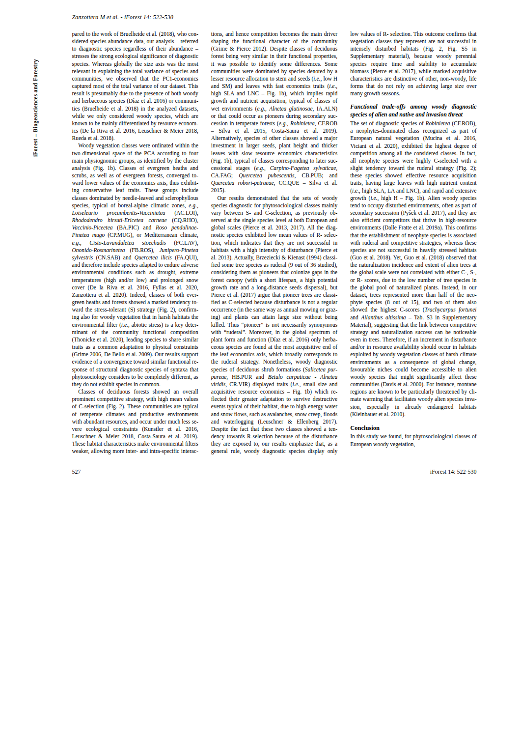Zanzottera M et al. - iForest 14: 522-530
iForest – Biogeosciences and Forestry
pared to the work of Bruelheide et al. (2018), who considered species abundance data, our analysis – referred to diagnostic species regardless of their abundance – stresses the strong ecological significance of diagnostic species. Whereas globally the size axis was the most relevant in explaining the total variance of species and communities, we observed that the PC1-economics captured most of the total variance of our dataset. This result is presumably due to the presence of both woody and herbaceous species (Díaz et al. 2016) or communities (Bruelheide et al. 2018) in the analyzed datasets, while we only considered woody species, which are known to be mainly differentiated by resource economics (De la Riva et al. 2016, Leuschner & Meier 2018, Rueda et al. 2018).
Woody vegetation classes were ordinated within the two-dimensional space of the PCA according to four main physiognomic groups, as identified by the cluster analysis (Fig. 1b). Classes of evergreen heaths and scrubs, as well as of evergreen forests, converged toward lower values of the economics axis, thus exhibiting conservative leaf traits. These groups include classes dominated by needle-leaved and sclerophyllous species, typical of boreal-alpine climatic zones, e.g., Loiseleurio procumbentis-Vaccinietea (AC.LOI), Rhododendro hirsuti-Ericetea carneae (CQ.RHO), Vaccinio-Piceetea (BA.PIC) and Roso pendulinae-Pinetea mugo (CP.MUG), or Mediterranean climate, e.g., Cisto-Lavanduletea stoechadis (FC.LAV), Ononido-Rosmarinetea (FB.ROS), Junipero-Pinetea sylvestris (CN.SAB) and Quercetea ilicis (FA.QUI), and therefore include species adapted to endure adverse environmental conditions such as drought, extreme temperatures (high and/or low) and prolonged snow cover (De la Riva et al. 2016, Fyllas et al. 2020, Zanzottera et al. 2020). Indeed, classes of both evergreen heaths and forests showed a marked tendency toward the stress-tolerant (S) strategy (Fig. 2), confirming also for woody vegetation that in harsh habitats the environmental filter (i.e., abiotic stress) is a key determinant of the community functional composition (Thonicke et al. 2020), leading species to share similar traits as a common adaptation to physical constraints (Grime 2006, De Bello et al. 2009). Our results support evidence of a convergence toward similar functional response of structural diagnostic species of syntaxa that phytosociology considers to be completely different, as they do not exhibit species in common.
Classes of deciduous forests showed an overall prominent competitive strategy, with high mean values of C-selection (Fig. 2). These communities are typical of temperate climates and productive environments with abundant resources, and occur under much less severe ecological constraints (Kunstler et al. 2016, Leuschner & Meier 2018, Costa-Saura et al. 2019). These habitat characteristics make environmental filters weaker, allowing more inter- and intra-specific interactions, and hence competition becomes the main driver shaping the functional character of the community (Grime & Pierce 2012). Despite classes of deciduous forest being very similar in their functional properties, it was possible to identify some differences. Some communities were dominated by species denoted by a lesser resource allocation to stem and seeds (i.e., low H and SM) and leaves with fast economics traits (i.e., high SLA and LNC – Fig. 1b), which implies rapid growth and nutrient acquisition, typical of classes of wet environments (e.g., Alnetea glutinosae, IA.ALN) or that could occur as pioneers during secondary succession in temperate forests (e.g., Robinietea, CF.ROB – Silva et al. 2015, Costa-Saura et al. 2019). Alternatively, species of other classes showed a major investment in larger seeds, plant height and thicker leaves with slow resource economics characteristics (Fig. 1b), typical of classes corresponding to later successional stages (e.g., Carpino-Fagetea sylvaticae, CA.FAG; Quercetea pubescentis, CB.PUB; and Quercetea robori-petraeae, CC.QUE – Silva et al. 2015).
Our results demonstrated that the sets of woody species diagnostic for phytosociological classes mainly vary between S- and C-selection, as previously observed at the single species level at both European and global scales (Pierce et al. 2013, 2017). All the diagnostic species exhibited low mean values of R- selection, which indicates that they are not successful in habitats with a high intensity of disturbance (Pierce et al. 2013). Actually, Brzeziecki & Kienast (1994) classified some tree species as ruderal (9 out of 36 studied), considering them as pioneers that colonize gaps in the forest canopy (with a short lifespan, a high potential growth rate and a long-distance seeds dispersal), but Pierce et al. (2017) argue that pioneer trees are classified as C-selected because disturbance is not a regular occurrence (in the same way as annual mowing or grazing) and plants can attain large size without being killed. Thus “pioneer” is not necessarily synonymous with “ruderal”. Moreover, in the global spectrum of plant form and function (Díaz et al. 2016) only herbaceous species are found at the most acquisitive end of the leaf economics axis, which broadly corresponds to the ruderal strategy. Nonetheless, woody diagnostic species of deciduous shrub formations (Salicetea purpureae, HB.PUR and Betulo carpaticae - Alnetea viridis, CR.VIR) displayed traits (i.e., small size and acquisitive resource economics – Fig. 1b) which reflected their greater adaptation to survive destructive events typical of their habitat, due to high-energy water and snow flows, such as avalanches, snow creep, floods and waterlogging (Leuschner & Ellenberg 2017). Despite the fact that these two classes showed a tendency towards R-selection because of the disturbance they are exposed to, our results emphasize that, as a general rule, woody diagnostic species display only low values of R- selection. This outcome confirms that vegetation classes they represent are not successful in intensely disturbed habitats (Fig. 2, Fig. S5 in Supplementary material), because woody perennial species require time and stability to accumulate biomass (Pierce et al. 2017), while marked acquisitive characteristics are distinctive of other, non-woody, life forms that do not rely on achieving large size over many growth seasons.
Functional trade-offs among woody diagnostic species of alien and native and invasion threat
The set of diagnostic species of Robinietea (CF.ROB), a neophytes-dominated class recognized as part of European natural vegetation (Mucina et al. 2016, Viciani et al. 2020), exhibited the highest degree of competition among all the considered classes. In fact, all neophyte species were highly C-selected with a slight tendency toward the ruderal strategy (Fig. 2); these species showed effective resource acquisition traits, having large leaves with high nutrient content (i.e., high SLA, LA and LNC), and rapid and extensive growth (i.e., high H – Fig. 1b). Alien woody species tend to occupy disturbed environments, often as part of secondary succession (Pyšek et al. 2017), and they are also efficient competitors that thrive in high-resource environments (Dalle Fratte et al. 2019a). This confirms that the establishment of neophyte species is associated with ruderal and competitive strategies, whereas these species are not successful in heavily stressed habitats (Guo et al. 2018). Yet, Guo et al. (2018) observed that the naturalization incidence and extent of alien trees at the global scale were not correlated with either C-, S-, or R- scores, due to the low number of tree species in the global pool of naturalized plants. Instead, in our dataset, trees represented more than half of the neophyte species (8 out of 15), and two of them also showed the highest C-scores (Trachycarpus fortunei and Ailanthus altissima – Tab. S3 in Supplementary Material), suggesting that the link between competitive strategy and naturalization success can be noticeable even in trees. Therefore, if an increment in disturbance and/or in resource availability should occur in habitats exploited by woody vegetation classes of harsh-climate environments as a consequence of global change, favourable niches could become accessible to alien woody species that might significantly affect these communities (Davis et al. 2000). For instance, montane regions are known to be particularly threatened by climate warming that facilitates woody alien species invasion, especially in already endangered habitats (Kleinbauer et al. 2010).
Conclusion
In this study we found, for phytosociological classes of European woody vegetation,
527
iForest 14: 522-530